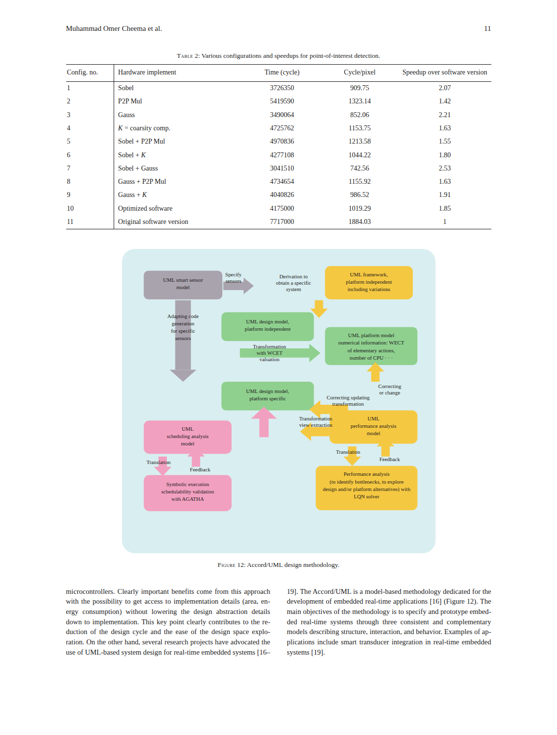Muhammad Omer Cheema et al.
11
Table 2: Various configurations and speedups for point-of-interest detection.
| Config. no. | Hardware implement | Time (cycle) | Cycle/pixel | Speedup over software version |
| --- | --- | --- | --- | --- |
| 1 | Sobel | 3726350 | 909.75 | 2.07 |
| 2 | P2P Mul | 5419590 | 1323.14 | 1.42 |
| 3 | Gauss | 3490064 | 852.06 | 2.21 |
| 4 | K = coarsity comp. | 4725762 | 1153.75 | 1.63 |
| 5 | Sobel + P2P Mul | 4970836 | 1213.58 | 1.55 |
| 6 | Sobel + K | 4277108 | 1044.22 | 1.80 |
| 7 | Sobel + Gauss | 3041510 | 742.56 | 2.53 |
| 8 | Gauss + P2P Mul | 4734654 | 1155.92 | 1.63 |
| 9 | Gauss + K | 4040826 | 986.52 | 1.91 |
| 10 | Optimized software | 4175000 | 1019.29 | 1.85 |
| 11 | Original software version | 7717000 | 1884.03 | 1 |
UML smart sensor model UML framework, platform independent including variations Specify sensors Derivation to obtain a specific system UML design model, platform independent UML platform model numerical information: WECT of elementary actions, number of CPU · · · Transformation with WCET valuation Adapting code generation for specific sensors UML design model, platform specific Correcting or change Correcting updating transformation UML performance analysis model Transformation view extraction UML scheduling analysis model Translation Feedback Symbolic execution schedulability validation with AGATHA Translation Feedback Performance analysis (to identify bottlenecks, to explore design and/or platform alternatives) with LQN solver
Figure 12: Accord/UML design methodology.
microcontrollers. Clearly important benefits come from this approach with the possibility to get access to implementation details (area, energy consumption) without lowering the design abstraction details down to implementation. This key point clearly contributes to the reduction of the design cycle and the ease of the design space exploration. On the other hand, several research projects have advocated the use of UML-based system design for real-time embedded systems [16–19]. The Accord/UML is a model-based methodology dedicated for the development of embedded real-time applications [16] (Figure 12). The main objectives of the methodology is to specify and prototype embedded real-time systems through three consistent and complementary models describing structure, interaction, and behavior. Examples of applications include smart transducer integration in real-time embedded systems [19].